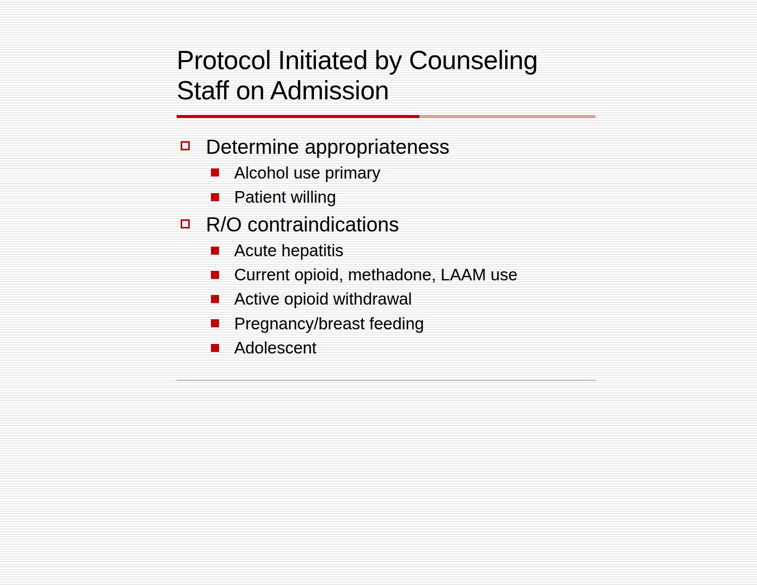Protocol Initiated by Counseling
Staff on Admission
Determine appropriateness
Alcohol use primary
Patient willing
R/O contraindications
Acute hepatitis
Current opioid, methadone, LAAM use
Active opioid withdrawal
Pregnancy/breast feeding
Adolescent